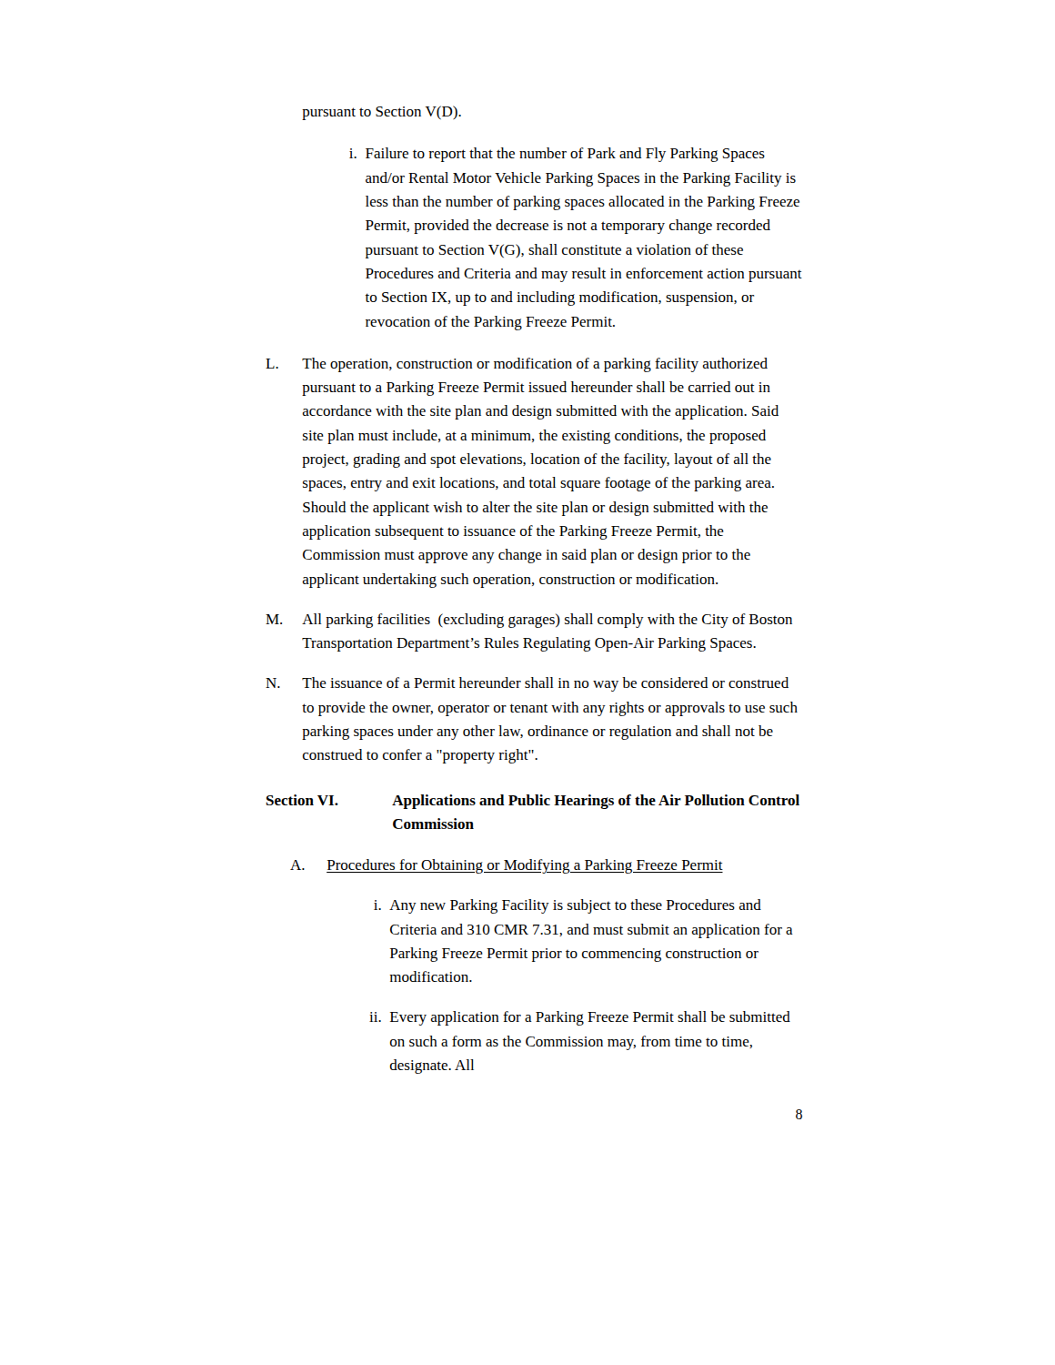pursuant to Section V(D).
i. Failure to report that the number of Park and Fly Parking Spaces and/or Rental Motor Vehicle Parking Spaces in the Parking Facility is less than the number of parking spaces allocated in the Parking Freeze Permit, provided the decrease is not a temporary change recorded pursuant to Section V(G), shall constitute a violation of these Procedures and Criteria and may result in enforcement action pursuant to Section IX, up to and including modification, suspension, or revocation of the Parking Freeze Permit.
L. The operation, construction or modification of a parking facility authorized pursuant to a Parking Freeze Permit issued hereunder shall be carried out in accordance with the site plan and design submitted with the application. Said site plan must include, at a minimum, the existing conditions, the proposed project, grading and spot elevations, location of the facility, layout of all the spaces, entry and exit locations, and total square footage of the parking area. Should the applicant wish to alter the site plan or design submitted with the application subsequent to issuance of the Parking Freeze Permit, the Commission must approve any change in said plan or design prior to the applicant undertaking such operation, construction or modification.
M. All parking facilities (excluding garages) shall comply with the City of Boston Transportation Department’s Rules Regulating Open-Air Parking Spaces.
N. The issuance of a Permit hereunder shall in no way be considered or construed to provide the owner, operator or tenant with any rights or approvals to use such parking spaces under any other law, ordinance or regulation and shall not be construed to confer a "property right".
Section VI. Applications and Public Hearings of the Air Pollution Control Commission
A. Procedures for Obtaining or Modifying a Parking Freeze Permit
i. Any new Parking Facility is subject to these Procedures and Criteria and 310 CMR 7.31, and must submit an application for a Parking Freeze Permit prior to commencing construction or modification.
ii. Every application for a Parking Freeze Permit shall be submitted on such a form as the Commission may, from time to time, designate. All
8